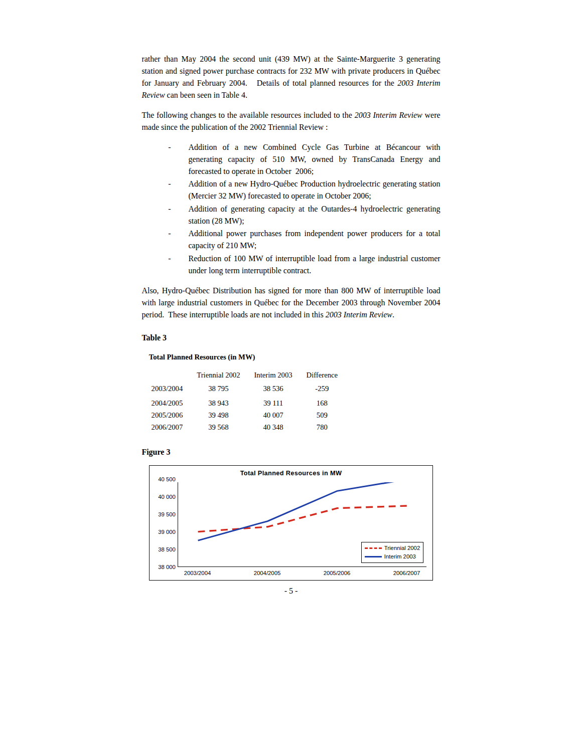rather than May 2004 the second unit (439 MW) at the Sainte-Marguerite 3 generating station and signed power purchase contracts for 232 MW with private producers in Québec for January and February 2004. Details of total planned resources for the 2003 Interim Review can been seen in Table 4.
The following changes to the available resources included to the 2003 Interim Review were made since the publication of the 2002 Triennial Review :
Addition of a new Combined Cycle Gas Turbine at Bécancour with generating capacity of 510 MW, owned by TransCanada Energy and forecasted to operate in October 2006;
Addition of a new Hydro-Québec Production hydroelectric generating station (Mercier 32 MW) forecasted to operate in October 2006;
Addition of generating capacity at the Outardes-4 hydroelectric generating station (28 MW);
Additional power purchases from independent power producers for a total capacity of 210 MW;
Reduction of 100 MW of interruptible load from a large industrial customer under long term interruptible contract.
Also, Hydro-Québec Distribution has signed for more than 800 MW of interruptible load with large industrial customers in Québec for the December 2003 through November 2004 period. These interruptible loads are not included in this 2003 Interim Review.
Table 3
Total Planned Resources (in MW)
| | Triennial 2002 | Interim 2003 | Difference |
| --- | --- | --- | --- |
| 2003/2004 | 38 795 | 38 536 | -259 |
| 2004/2005 | 38 943 | 39 111 | 168 |
| 2005/2006 | 39 498 | 40 007 | 509 |
| 2006/2007 | 39 568 | 40 348 | 780 |
Figure 3
Total Planned Resources in MW
40 500 40 000 39 500 39 000 38 500 38 000
Triennial 2002
Interim 2003
2003/2004 2004/2005 2005/2006 2006/2007
- 5 -